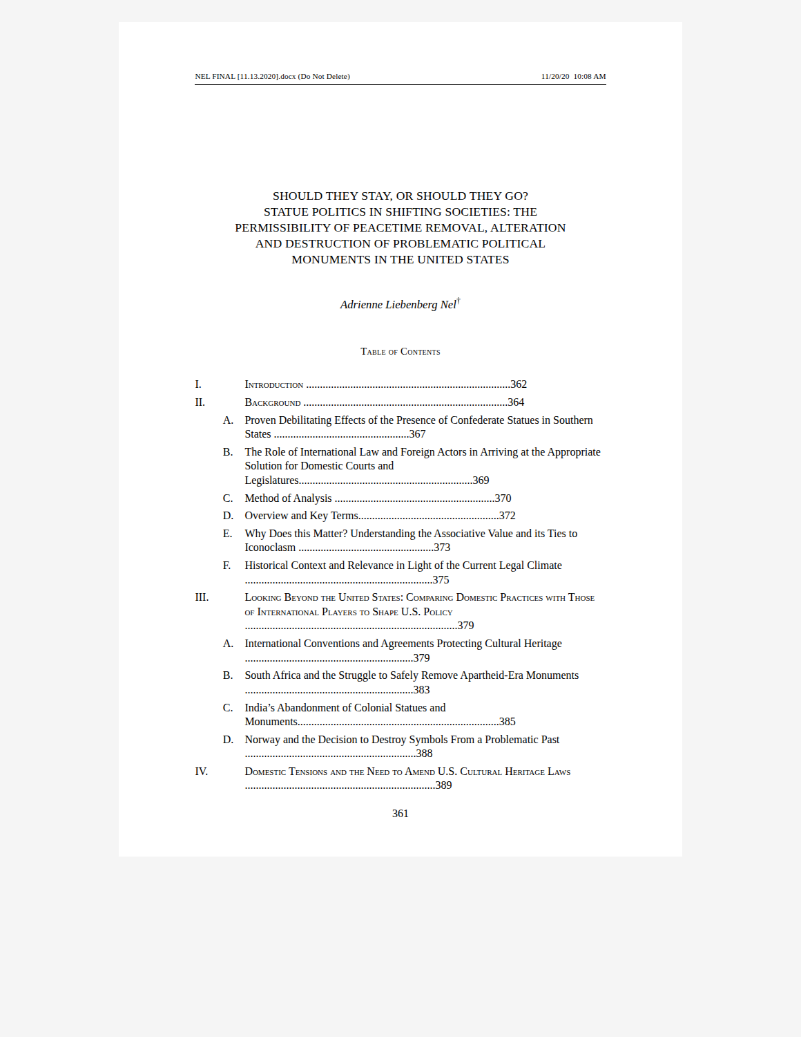NEL FINAL [11.13.2020].docx (Do Not Delete) 11/20/20 10:08 AM
SHOULD THEY STAY, OR SHOULD THEY GO?
STATUE POLITICS IN SHIFTING SOCIETIES: THE
PERMISSIBILITY OF PEACETIME REMOVAL, ALTERATION
AND DESTRUCTION OF PROBLEMATIC POLITICAL
MONUMENTS IN THE UNITED STATES
Adrienne Liebenberg Nel†
Table of Contents
| I. | | Introduction .......................................................................... 362 |
| II. | | Background .......................................................................... 364 |
| | A. | Proven Debilitating Effects of the Presence of Confederate Statues in Southern States ................................................. 367 |
| | B. | The Role of International Law and Foreign Actors in Arriving at the Appropriate Solution for Domestic Courts and Legislatures ............................................................... 369 |
| | C. | Method of Analysis .......................................................... 370 |
| | D. | Overview and Key Terms ................................................... 372 |
| | E. | Why Does this Matter? Understanding the Associative Value and its Ties to Iconoclasm ................................................. 373 |
| | F. | Historical Context and Relevance in Light of the Current Legal Climate .................................................................... 375 |
| III. | | Looking Beyond the United States: Comparing Domestic Practices with Those of International Players to Shape U.S. Policy ............................................................................. 379 |
| | A. | International Conventions and Agreements Protecting Cultural Heritage ............................................................. 379 |
| | B. | South Africa and the Struggle to Safely Remove Apartheid-Era Monuments ............................................................. 383 |
| | C. | India’s Abandonment of Colonial Statues and Monuments ......................................................................... 385 |
| | D. | Norway and the Decision to Destroy Symbols From a Problematic Past .............................................................. 388 |
| IV. | | Domestic Tensions and the Need to Amend U.S. Cultural Heritage Laws ..................................................................... 389 |
361